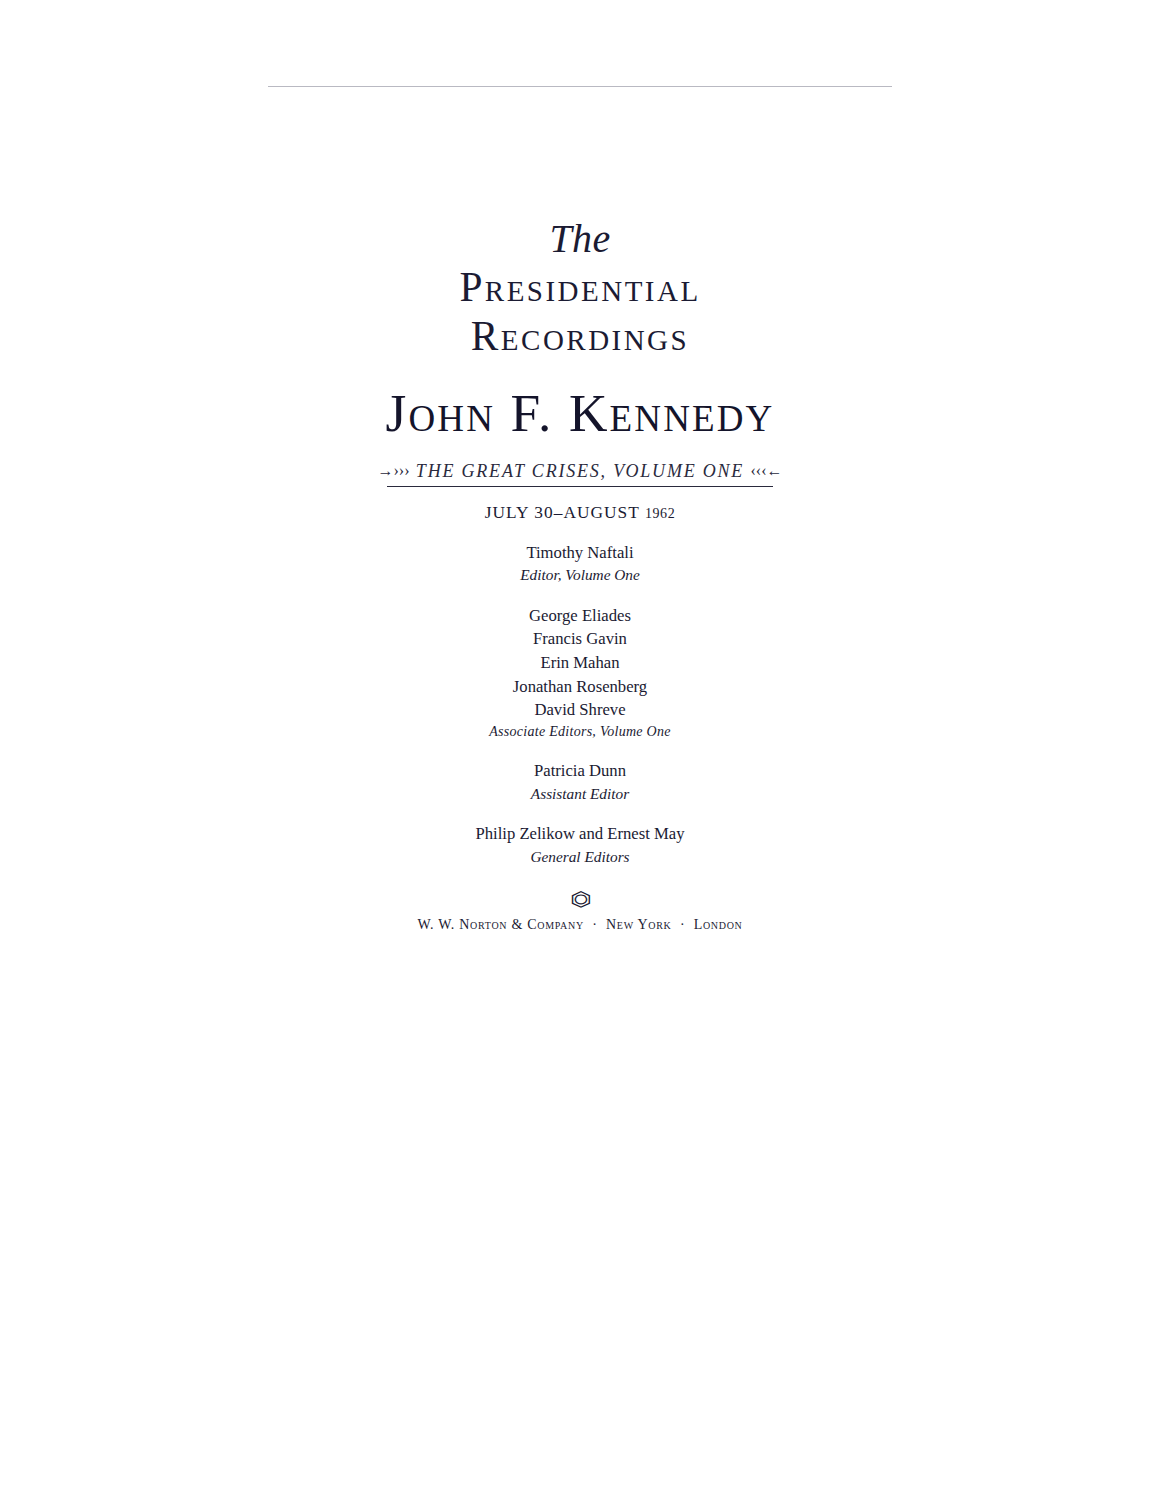The
Presidential
Recordings
John F. Kennedy
→››› THE GREAT CRISES, VOLUME ONE ‹‹‹←
JULY 30–AUGUST 1962
Timothy Naftali
Editor, Volume One
George Eliades
Francis Gavin
Erin Mahan
Jonathan Rosenberg
David Shreve
Associate Editors, Volume One
Patricia Dunn
Assistant Editor
Philip Zelikow and Ernest May
General Editors
⏣
W. W. Norton & Company · New York · London